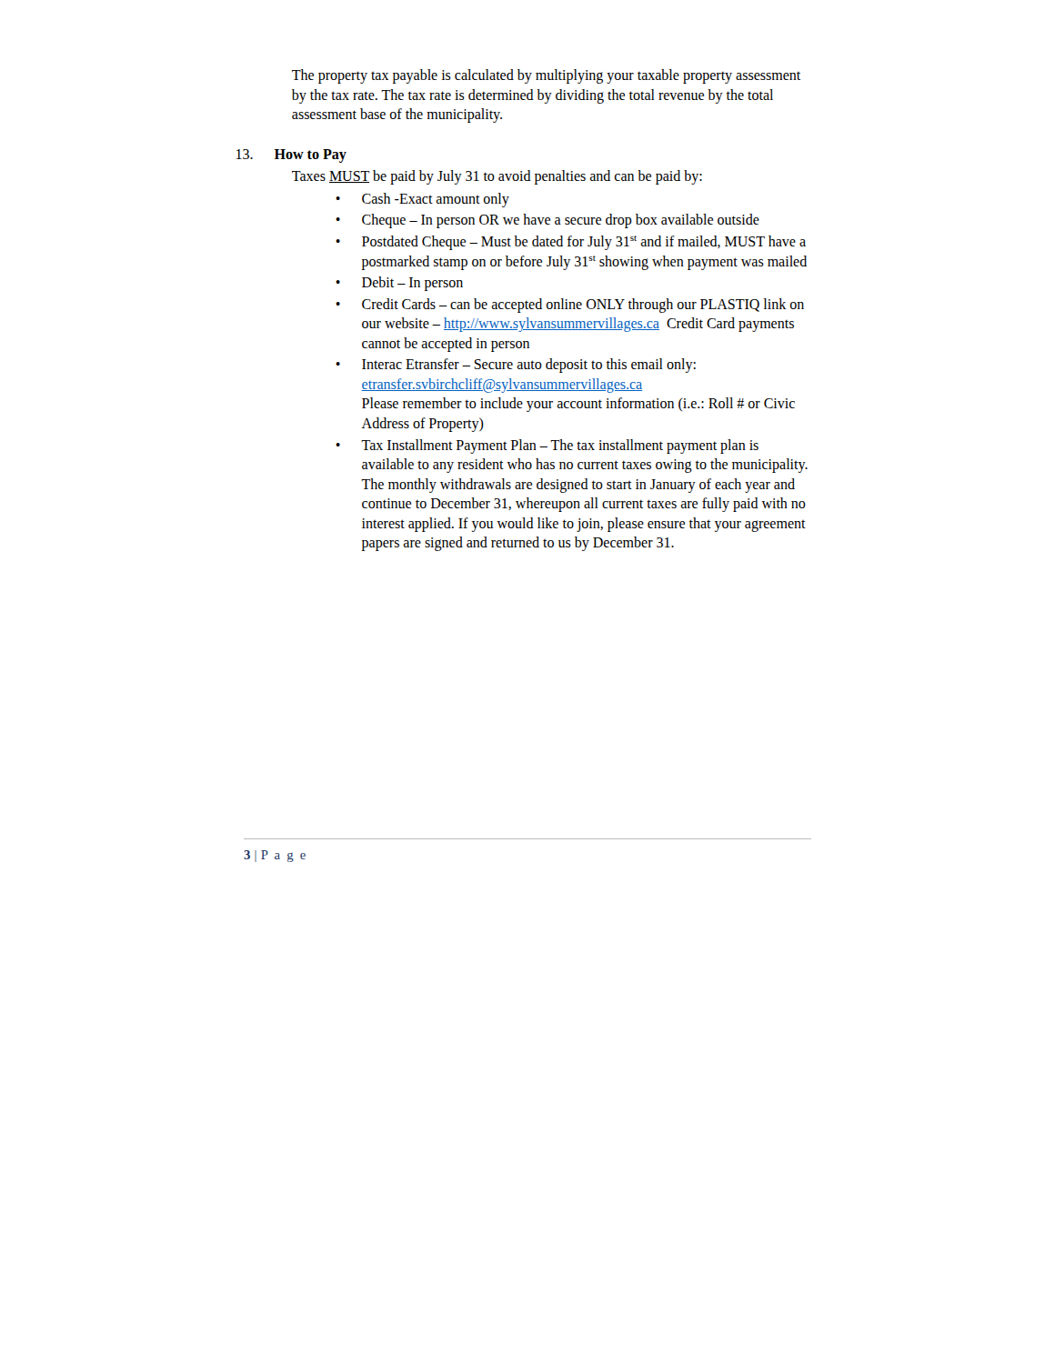The property tax payable is calculated by multiplying your taxable property assessment by the tax rate. The tax rate is determined by dividing the total revenue by the total assessment base of the municipality.
13. How to Pay
Taxes MUST be paid by July 31 to avoid penalties and can be paid by:
Cash -Exact amount only
Cheque – In person OR we have a secure drop box available outside
Postdated Cheque – Must be dated for July 31st and if mailed, MUST have a postmarked stamp on or before July 31st showing when payment was mailed
Debit – In person
Credit Cards – can be accepted online ONLY through our PLASTIQ link on our website – http://www.sylvansummervillages.ca Credit Card payments cannot be accepted in person
Interac Etransfer – Secure auto deposit to this email only:
etransfer.svbirchcliff@sylvansummervillages.ca
Please remember to include your account information (i.e.: Roll # or Civic Address of Property)
Tax Installment Payment Plan – The tax installment payment plan is available to any resident who has no current taxes owing to the municipality. The monthly withdrawals are designed to start in January of each year and continue to December 31, whereupon all current taxes are fully paid with no interest applied. If you would like to join, please ensure that your agreement papers are signed and returned to us by December 31.
3 | P a g e